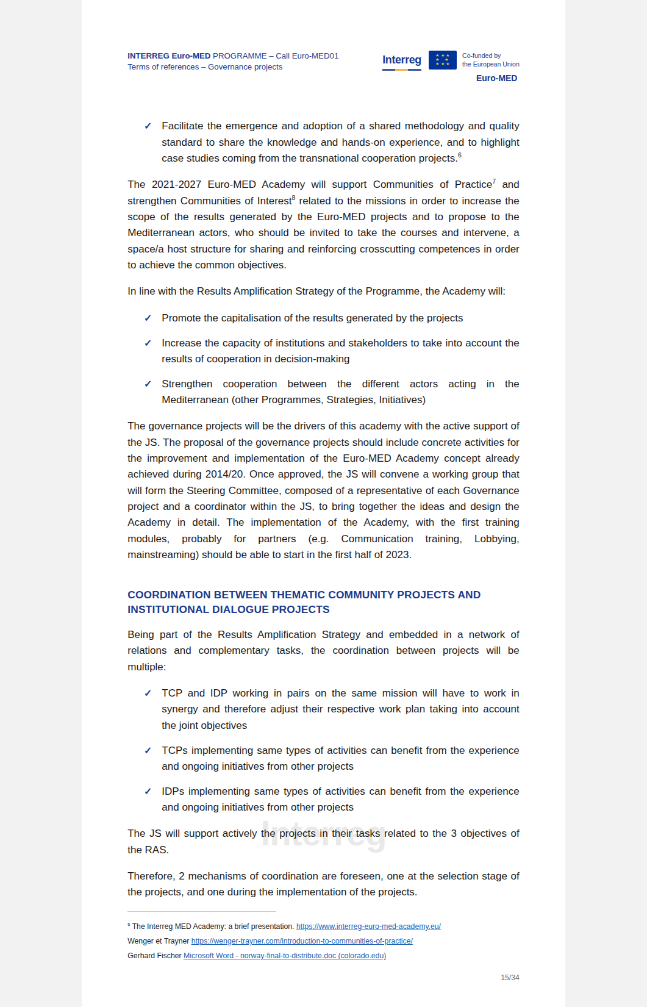INTERREG Euro-MED PROGRAMME – Call Euro-MED01
Terms of references – Governance projects
Interreg ★ ★ ★
★ ★
★ ★ ★ Co-funded by
the European Union
Euro-MED
Facilitate the emergence and adoption of a shared methodology and quality standard to share the knowledge and hands-on experience, and to highlight case studies coming from the transnational cooperation projects.6
The 2021-2027 Euro-MED Academy will support Communities of Practice7 and strengthen Communities of Interest8 related to the missions in order to increase the scope of the results generated by the Euro-MED projects and to propose to the Mediterranean actors, who should be invited to take the courses and intervene, a space/a host structure for sharing and reinforcing crosscutting competences in order to achieve the common objectives.
In line with the Results Amplification Strategy of the Programme, the Academy will:
Promote the capitalisation of the results generated by the projects
Increase the capacity of institutions and stakeholders to take into account the results of cooperation in decision-making
Strengthen cooperation between the different actors acting in the Mediterranean (other Programmes, Strategies, Initiatives)
The governance projects will be the drivers of this academy with the active support of the JS. The proposal of the governance projects should include concrete activities for the improvement and implementation of the Euro-MED Academy concept already achieved during 2014/20. Once approved, the JS will convene a working group that will form the Steering Committee, composed of a representative of each Governance project and a coordinator within the JS, to bring together the ideas and design the Academy in detail. The implementation of the Academy, with the first training modules, probably for partners (e.g. Communication training, Lobbying, mainstreaming) should be able to start in the first half of 2023.
Coordination between thematic community projects and institutional dialogue projects
Being part of the Results Amplification Strategy and embedded in a network of relations and complementary tasks, the coordination between projects will be multiple:
TCP and IDP working in pairs on the same mission will have to work in synergy and therefore adjust their respective work plan taking into account the joint objectives
TCPs implementing same types of activities can benefit from the experience and ongoing initiatives from other projects
IDPs implementing same types of activities can benefit from the experience and ongoing initiatives from other projects
The JS will support actively the projects in their tasks related to the 3 objectives of the RAS.
Therefore, 2 mechanisms of coordination are foreseen, one at the selection stage of the projects, and one during the implementation of the projects.
Interreg
6 The Interreg MED Academy: a brief presentation. https://www.interreg-euro-med-academy.eu/
Wenger et Trayner https://wenger-trayner.com/introduction-to-communities-of-practice/
Gerhard Fischer Microsoft Word - norway-final-to-distribute.doc (colorado.edu)
15/34